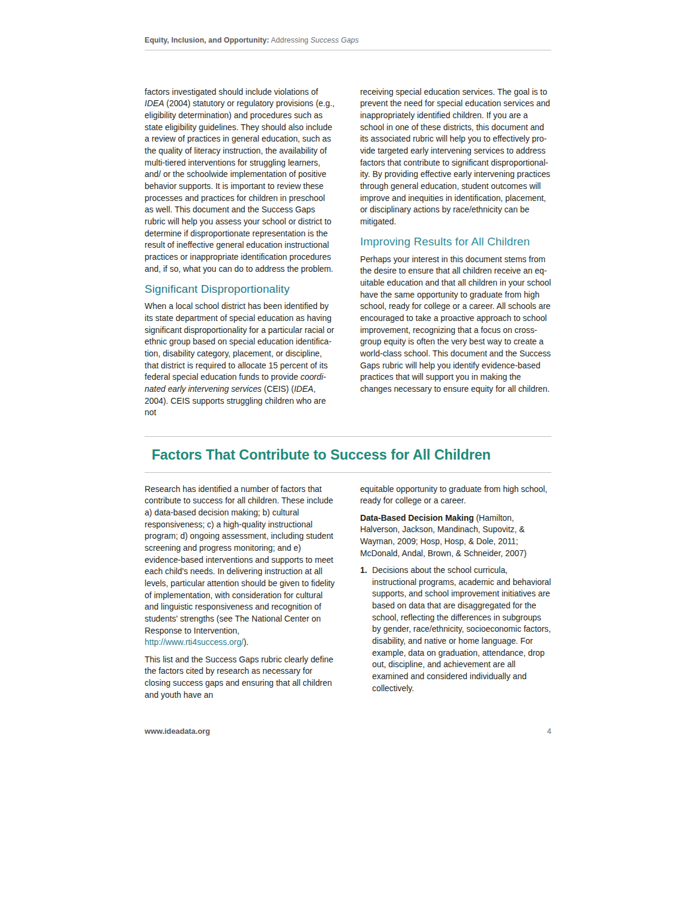Equity, Inclusion, and Opportunity: Addressing Success Gaps
factors investigated should include violations of IDEA (2004) statutory or regulatory provisions (e.g., eligibility determination) and procedures such as state eligibility guidelines. They should also include a review of practices in general education, such as the quality of literacy instruction, the availability of multi-tiered interventions for struggling learners, and/ or the schoolwide implementation of positive behavior supports. It is important to review these processes and practices for children in preschool as well. This document and the Success Gaps rubric will help you assess your school or district to determine if disproportionate representation is the result of ineffective general education instructional practices or inappropriate identification procedures and, if so, what you can do to address the problem.
Significant Disproportionality
When a local school district has been identified by its state department of special education as having significant disproportionality for a particular racial or ethnic group based on special education identification, disability category, placement, or discipline, that district is required to allocate 15 percent of its federal special education funds to provide coordinated early intervening services (CEIS) (IDEA, 2004). CEIS supports struggling children who are not
receiving special education services. The goal is to prevent the need for special education services and inappropriately identified children. If you are a school in one of these districts, this document and its associated rubric will help you to effectively provide targeted early intervening services to address factors that contribute to significant disproportionality. By providing effective early intervening practices through general education, student outcomes will improve and inequities in identification, placement, or disciplinary actions by race/ethnicity can be mitigated.
Improving Results for All Children
Perhaps your interest in this document stems from the desire to ensure that all children receive an equitable education and that all children in your school have the same opportunity to graduate from high school, ready for college or a career. All schools are encouraged to take a proactive approach to school improvement, recognizing that a focus on cross-group equity is often the very best way to create a world-class school. This document and the Success Gaps rubric will help you identify evidence-based practices that will support you in making the changes necessary to ensure equity for all children.
Factors That Contribute to Success for All Children
Research has identified a number of factors that contribute to success for all children. These include a) data-based decision making; b) cultural responsiveness; c) a high-quality instructional program; d) ongoing assessment, including student screening and progress monitoring; and e) evidence-based interventions and supports to meet each child's needs. In delivering instruction at all levels, particular attention should be given to fidelity of implementation, with consideration for cultural and linguistic responsiveness and recognition of students' strengths (see The National Center on Response to Intervention, http://www.rti4success.org/).
This list and the Success Gaps rubric clearly define the factors cited by research as necessary for closing success gaps and ensuring that all children and youth have an
equitable opportunity to graduate from high school, ready for college or a career.
Data-Based Decision Making (Hamilton, Halverson, Jackson, Mandinach, Supovitz, & Wayman, 2009; Hosp, Hosp, & Dole, 2011; McDonald, Andal, Brown, & Schneider, 2007)
Decisions about the school curricula, instructional programs, academic and behavioral supports, and school improvement initiatives are based on data that are disaggregated for the school, reflecting the differences in subgroups by gender, race/ethnicity, socioeconomic factors, disability, and native or home language. For example, data on graduation, attendance, drop out, discipline, and achievement are all examined and considered individually and collectively.
www.ideadata.org 4